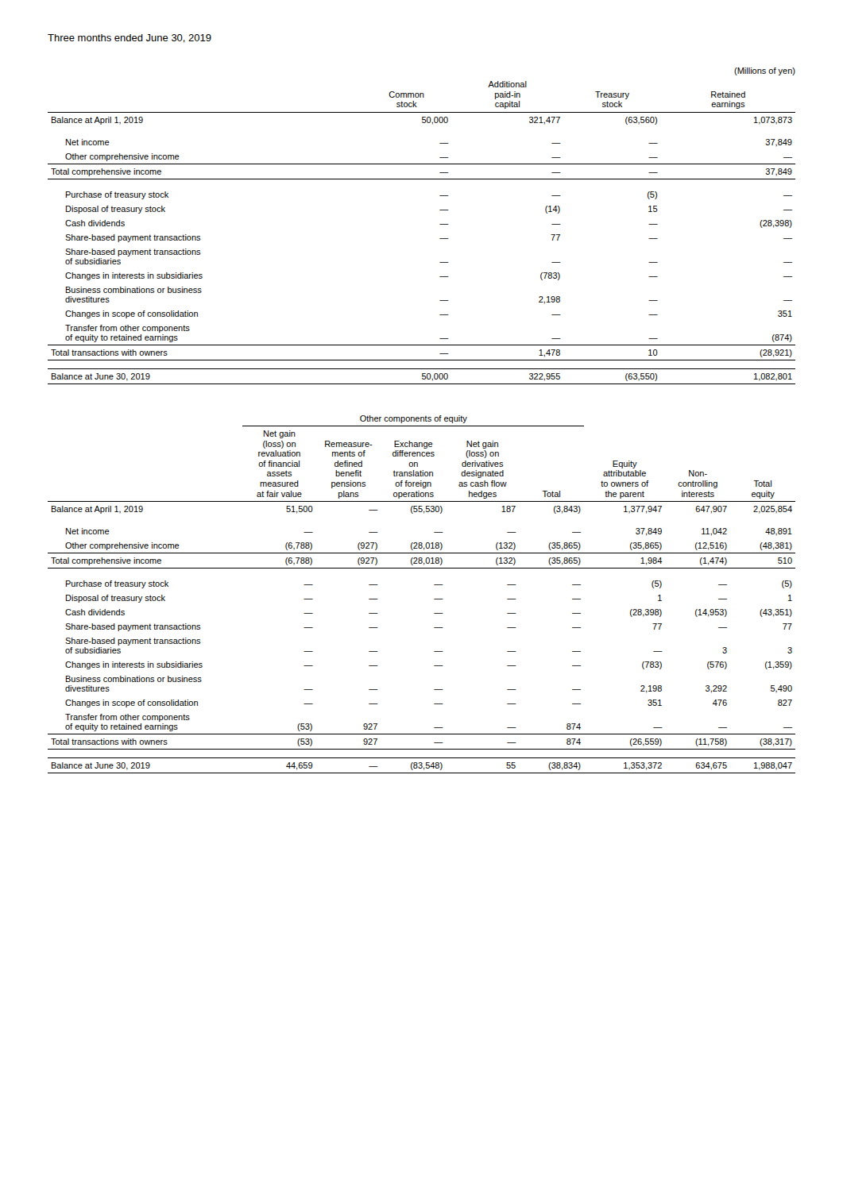Three months ended June 30, 2019
(Millions of yen)
| | Common stock | Additional paid-in capital | Treasury stock | Retained earnings |
| --- | --- | --- | --- | --- |
| Balance at April 1, 2019 | 50,000 | 321,477 | (63,560) | 1,073,873 |
| Net income | — | — | — | 37,849 |
| Other comprehensive income | — | — | — | — |
| Total comprehensive income | — | — | — | 37,849 |
| Purchase of treasury stock | — | — | (5) | — |
| Disposal of treasury stock | — | (14) | 15 | — |
| Cash dividends | — | — | — | (28,398) |
| Share-based payment transactions | — | 77 | — | — |
| Share-based payment transactions of subsidiaries | — | — | — | — |
| Changes in interests in subsidiaries | — | (783) | — | — |
| Business combinations or business divestitures | — | 2,198 | — | — |
| Changes in scope of consolidation | — | — | — | 351 |
| Transfer from other components of equity to retained earnings | — | — | — | (874) |
| Total transactions with owners | — | 1,478 | 10 | (28,921) |
| Balance at June 30, 2019 | 50,000 | 322,955 | (63,550) | 1,082,801 |
| | Other components of equity | | | |
| --- | --- | --- | --- | --- |
| | Net gain (loss) on revaluation of financial assets measured at fair value | Remeasure- ments of defined benefit pensions plans | Exchange differences on translation of foreign operations | Net gain (loss) on derivatives designated as cash flow hedges | Total | Equity attributable to owners of the parent | Non- controlling interests | Total equity |
| Balance at April 1, 2019 | 51,500 | — | (55,530) | 187 | (3,843) | 1,377,947 | 647,907 | 2,025,854 |
| Net income | — | — | — | — | — | 37,849 | 11,042 | 48,891 |
| Other comprehensive income | (6,788) | (927) | (28,018) | (132) | (35,865) | (35,865) | (12,516) | (48,381) |
| Total comprehensive income | (6,788) | (927) | (28,018) | (132) | (35,865) | 1,984 | (1,474) | 510 |
| Purchase of treasury stock | — | — | — | — | — | (5) | — | (5) |
| Disposal of treasury stock | — | — | — | — | — | 1 | — | 1 |
| Cash dividends | — | — | — | — | — | (28,398) | (14,953) | (43,351) |
| Share-based payment transactions | — | — | — | — | — | 77 | — | 77 |
| Share-based payment transactions of subsidiaries | — | — | — | — | — | — | 3 | 3 |
| Changes in interests in subsidiaries | — | — | — | — | — | (783) | (576) | (1,359) |
| Business combinations or business divestitures | — | — | — | — | — | 2,198 | 3,292 | 5,490 |
| Changes in scope of consolidation | — | — | — | — | — | 351 | 476 | 827 |
| Transfer from other components of equity to retained earnings | (53) | 927 | — | — | 874 | — | — | — |
| Total transactions with owners | (53) | 927 | — | — | 874 | (26,559) | (11,758) | (38,317) |
| Balance at June 30, 2019 | 44,659 | — | (83,548) | 55 | (38,834) | 1,353,372 | 634,675 | 1,988,047 |